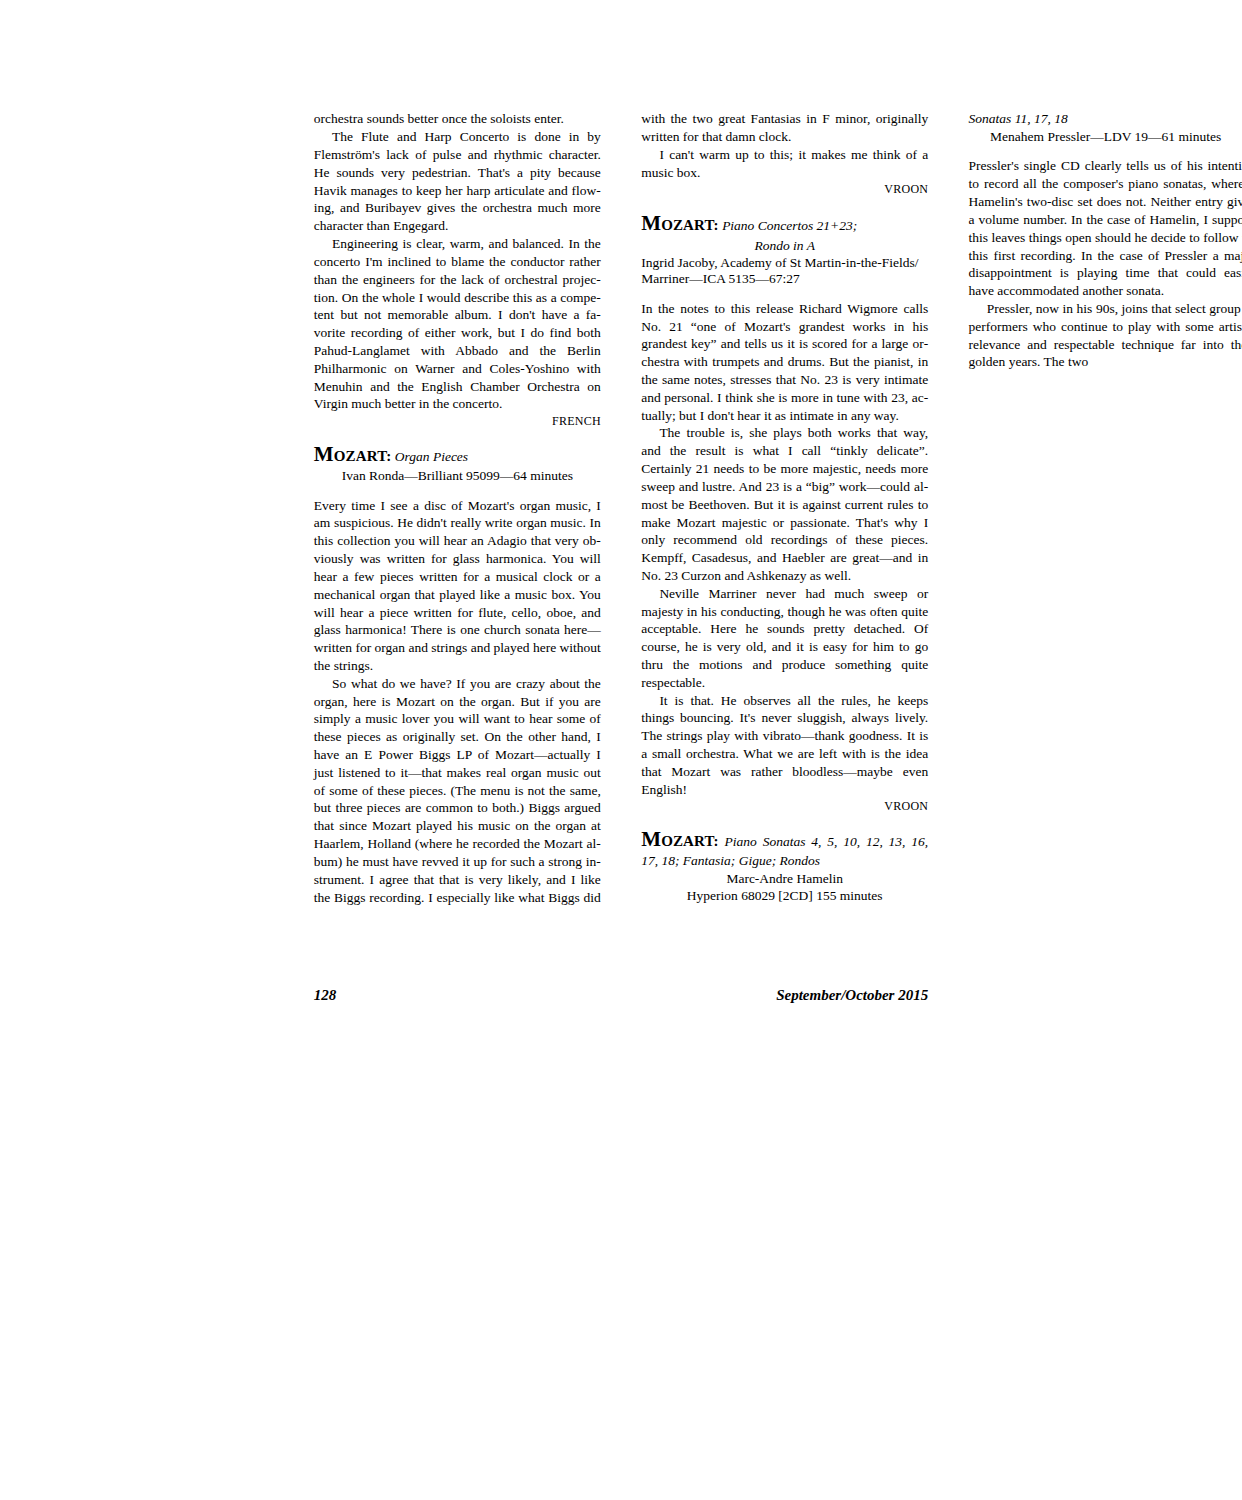orchestra sounds better once the soloists enter.
The Flute and Harp Concerto is done in by Flemström's lack of pulse and rhythmic character. He sounds very pedestrian. That's a pity because Havik manages to keep her harp articulate and flowing, and Buribayev gives the orchestra much more character than Engegard.
Engineering is clear, warm, and balanced. In the concerto I'm inclined to blame the conductor rather than the engineers for the lack of orchestral projection. On the whole I would describe this as a competent but not memorable album. I don't have a favorite recording of either work, but I do find both Pahud-Langlamet with Abbado and the Berlin Philharmonic on Warner and Coles-Yoshino with Menuhin and the English Chamber Orchestra on Virgin much better in the concerto.
FRENCH
MOZART: Organ Pieces
Ivan Ronda—Brilliant 95099—64 minutes
Every time I see a disc of Mozart's organ music, I am suspicious. He didn't really write organ music. In this collection you will hear an Adagio that very obviously was written for glass harmonica. You will hear a few pieces written for a musical clock or a mechanical organ that played like a music box. You will hear a piece written for flute, cello, oboe, and glass harmonica! There is one church sonata here—written for organ and strings and played here without the strings.
So what do we have? If you are crazy about the organ, here is Mozart on the organ. But if you are simply a music lover you will want to hear some of these pieces as originally set. On the other hand, I have an E Power Biggs LP of Mozart—actually I just listened to it—that makes real organ music out of some of these pieces. (The menu is not the same, but three pieces are common to both.) Biggs argued that since Mozart played his music on the organ at Haarlem, Holland (where he recorded the Mozart album) he must have revved it up for such a strong instrument. I agree that that is very likely, and I like the Biggs recording. I especially like what Biggs did with the two great Fantasias in F minor, originally written for that damn clock.
I can't warm up to this; it makes me think of a music box.
VROON
MOZART: Piano Concertos 21+23;
Rondo in A
Ingrid Jacoby, Academy of St Martin-in-the-Fields/ Marriner—ICA 5135—67:27
In the notes to this release Richard Wigmore calls No. 21 “one of Mozart's grandest works in his grandest key” and tells us it is scored for a large orchestra with trumpets and drums. But the pianist, in the same notes, stresses that No. 23 is very intimate and personal. I think she is more in tune with 23, actually; but I don't hear it as intimate in any way.
The trouble is, she plays both works that way, and the result is what I call “tinkly delicate”. Certainly 21 needs to be more majestic, needs more sweep and lustre. And 23 is a “big” work—could almost be Beethoven. But it is against current rules to make Mozart majestic or passionate. That's why I only recommend old recordings of these pieces. Kempff, Casadesus, and Haebler are great—and in No. 23 Curzon and Ashkenazy as well.
Neville Marriner never had much sweep or majesty in his conducting, though he was often quite acceptable. Here he sounds pretty detached. Of course, he is very old, and it is easy for him to go thru the motions and produce something quite respectable.
It is that. He observes all the rules, he keeps things bouncing. It's never sluggish, always lively. The strings play with vibrato—thank goodness. It is a small orchestra. What we are left with is the idea that Mozart was rather bloodless—maybe even English!
VROON
MOZART: Piano Sonatas 4, 5, 10, 12, 13, 16, 17, 18; Fantasia; Gigue; Rondos
Marc-Andre Hamelin
Hyperion 68029 [2CD] 155 minutes
Sonatas 11, 17, 18
Menahem Pressler—LDV 19—61 minutes
Pressler's single CD clearly tells us of his intention to record all the composer's piano sonatas, whereas Hamelin's two-disc set does not. Neither entry gives a volume number. In the case of Hamelin, I suppose this leaves things open should he decide to follow up this first recording. In the case of Pressler a major disappointment is playing time that could easily have accommodated another sonata.
Pressler, now in his 90s, joins that select group of performers who continue to play with some artistic relevance and respectable technique far into their golden years. The two
128 September/October 2015